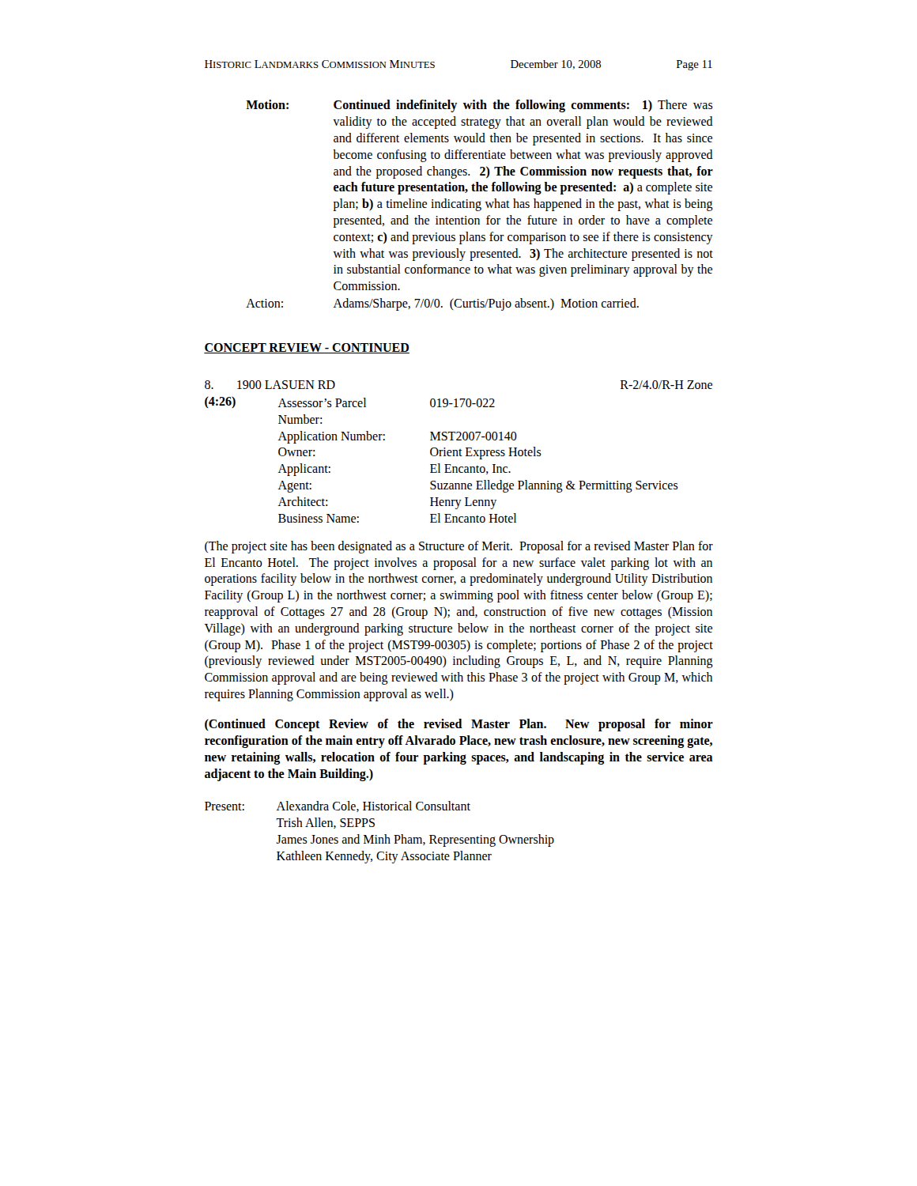HISTORIC LANDMARKS COMMISSION MINUTES
December 10, 2008
Page 11
Motion:
Continued indefinitely with the following comments: 1) There was validity to the accepted strategy that an overall plan would be reviewed and different elements would then be presented in sections. It has since become confusing to differentiate between what was previously approved and the proposed changes. 2) The Commission now requests that, for each future presentation, the following be presented: a) a complete site plan; b) a timeline indicating what has happened in the past, what is being presented, and the intention for the future in order to have a complete context; c) and previous plans for comparison to see if there is consistency with what was previously presented. 3) The architecture presented is not in substantial conformance to what was given preliminary approval by the Commission.
Action:
Adams/Sharpe, 7/0/0. (Curtis/Pujo absent.) Motion carried.
CONCEPT REVIEW - CONTINUED
8.
1900 LASUEN RD
R-2/4.0/R-H Zone
(4:26)
| Assessor’s Parcel Number: | 019-170-022 |
| Application Number: | MST2007-00140 |
| Owner: | Orient Express Hotels |
| Applicant: | El Encanto, Inc. |
| Agent: | Suzanne Elledge Planning & Permitting Services |
| Architect: | Henry Lenny |
| Business Name: | El Encanto Hotel |
(The project site has been designated as a Structure of Merit. Proposal for a revised Master Plan for El Encanto Hotel. The project involves a proposal for a new surface valet parking lot with an operations facility below in the northwest corner, a predominately underground Utility Distribution Facility (Group L) in the northwest corner; a swimming pool with fitness center below (Group E); reapproval of Cottages 27 and 28 (Group N); and, construction of five new cottages (Mission Village) with an underground parking structure below in the northeast corner of the project site (Group M). Phase 1 of the project (MST99-00305) is complete; portions of Phase 2 of the project (previously reviewed under MST2005-00490) including Groups E, L, and N, require Planning Commission approval and are being reviewed with this Phase 3 of the project with Group M, which requires Planning Commission approval as well.)
(Continued Concept Review of the revised Master Plan. New proposal for minor reconfiguration of the main entry off Alvarado Place, new trash enclosure, new screening gate, new retaining walls, relocation of four parking spaces, and landscaping in the service area adjacent to the Main Building.)
Present:
Alexandra Cole, Historical Consultant
Trish Allen, SEPPS
James Jones and Minh Pham, Representing Ownership
Kathleen Kennedy, City Associate Planner